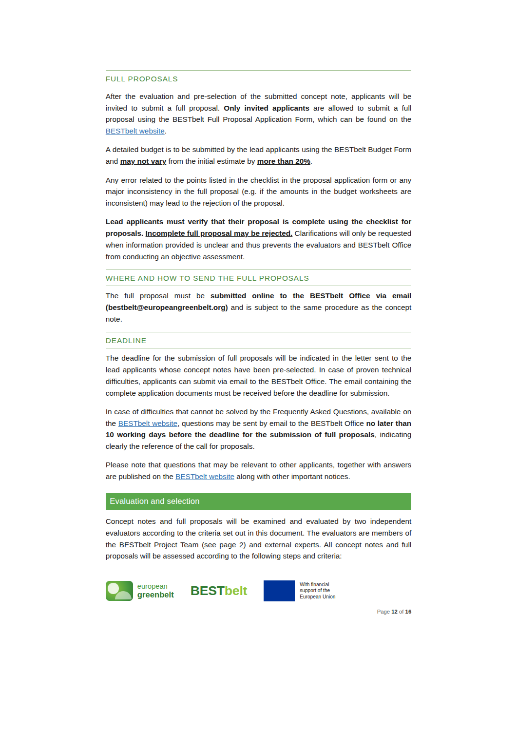Full proposals
After the evaluation and pre-selection of the submitted concept note, applicants will be invited to submit a full proposal. Only invited applicants are allowed to submit a full proposal using the BESTbelt Full Proposal Application Form, which can be found on the BESTbelt website.
A detailed budget is to be submitted by the lead applicants using the BESTbelt Budget Form and may not vary from the initial estimate by more than 20%.
Any error related to the points listed in the checklist in the proposal application form or any major inconsistency in the full proposal (e.g. if the amounts in the budget worksheets are inconsistent) may lead to the rejection of the proposal.
Lead applicants must verify that their proposal is complete using the checklist for proposals. Incomplete full proposal may be rejected. Clarifications will only be requested when information provided is unclear and thus prevents the evaluators and BESTbelt Office from conducting an objective assessment.
Where and how to send the full proposals
The full proposal must be submitted online to the BESTbelt Office via email (bestbelt@europeangreenbelt.org) and is subject to the same procedure as the concept note.
Deadline
The deadline for the submission of full proposals will be indicated in the letter sent to the lead applicants whose concept notes have been pre-selected. In case of proven technical difficulties, applicants can submit via email to the BESTbelt Office. The email containing the complete application documents must be received before the deadline for submission.
In case of difficulties that cannot be solved by the Frequently Asked Questions, available on the BESTbelt website, questions may be sent by email to the BESTbelt Office no later than 10 working days before the deadline for the submission of full proposals, indicating clearly the reference of the call for proposals.
Please note that questions that may be relevant to other applicants, together with answers are published on the BESTbelt website along with other important notices.
Evaluation and selection
Concept notes and full proposals will be examined and evaluated by two independent evaluators according to the criteria set out in this document. The evaluators are members of the BESTbelt Project Team (see page 2) and external experts. All concept notes and full proposals will be assessed according to the following steps and criteria:
european
greenbelt
BEST belt
With financial
support of the
European Union
Page 12 of 16